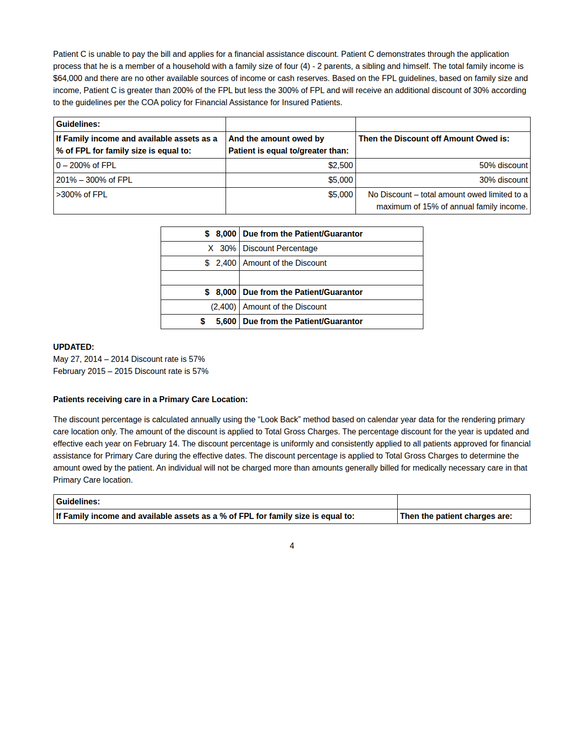Patient C is unable to pay the bill and applies for a financial assistance discount. Patient C demonstrates through the application process that he is a member of a household with a family size of four (4) - 2 parents, a sibling and himself. The total family income is $64,000 and there are no other available sources of income or cash reserves. Based on the FPL guidelines, based on family size and income, Patient C is greater than 200% of the FPL but less the 300% of FPL and will receive an additional discount of 30% according to the guidelines per the COA policy for Financial Assistance for Insured Patients.
| Guidelines: | | |
| If Family income and available assets as a % of FPL for family size is equal to: | And the amount owed by Patient is equal to/greater than: | Then the Discount off Amount Owed is: |
| 0 – 200% of FPL | $2,500 | 50% discount |
| 201% – 300% of FPL | $5,000 | 30% discount |
| >300% of FPL | $5,000 | No Discount – total amount owed limited to a maximum of 15% of annual family income. |
| $ 8,000 | Due from the Patient/Guarantor |
| X 30% | Discount Percentage |
| $ 2,400 | Amount of the Discount |
| $ 8,000 | Due from the Patient/Guarantor |
| (2,400) | Amount of the Discount |
| $ 5,600 | Due from the Patient/Guarantor |
UPDATED:
May 27, 2014 – 2014 Discount rate is 57%
February 2015 – 2015 Discount rate is 57%
Patients receiving care in a Primary Care Location:
The discount percentage is calculated annually using the “Look Back” method based on calendar year data for the rendering primary care location only. The amount of the discount is applied to Total Gross Charges. The percentage discount for the year is updated and effective each year on February 14. The discount percentage is uniformly and consistently applied to all patients approved for financial assistance for Primary Care during the effective dates. The discount percentage is applied to Total Gross Charges to determine the amount owed by the patient. An individual will not be charged more than amounts generally billed for medically necessary care in that Primary Care location.
| Guidelines: | |
| If Family income and available assets as a % of FPL for family size is equal to: | Then the patient charges are: |
4